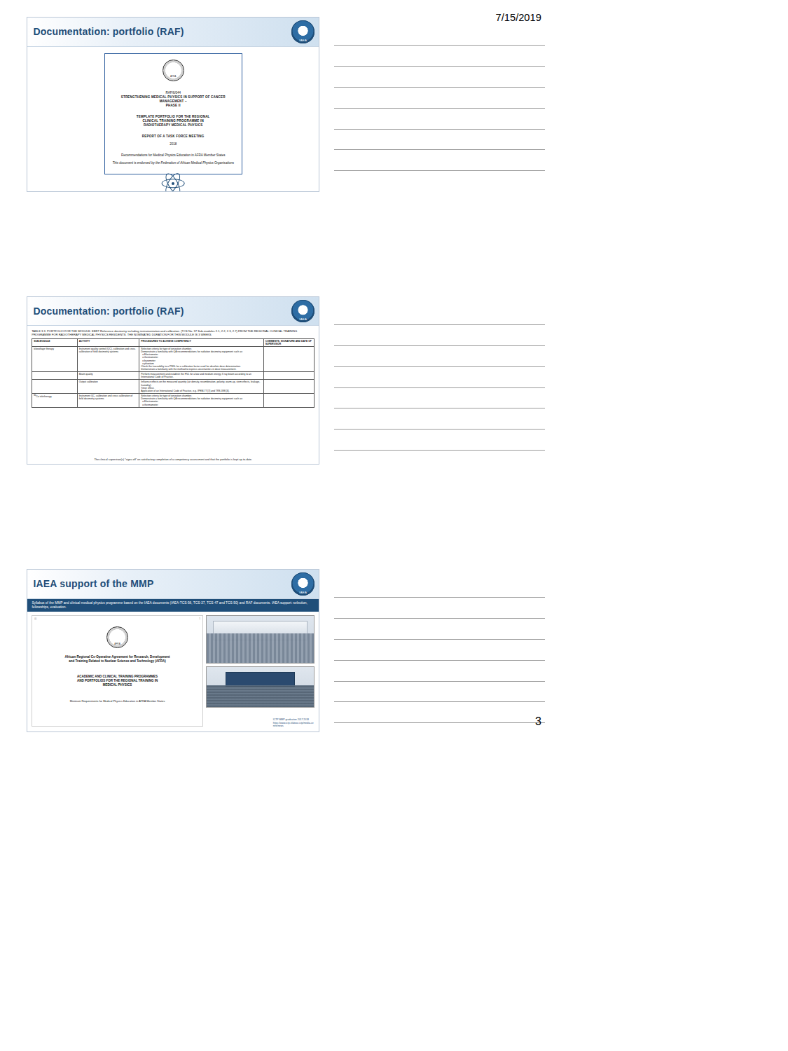7/15/2019
Documentation: portfolio (RAF)
RAF/6/044
STRENGTHENING MEDICAL PHYSICS IN SUPPORT OF CANCER MANAGEMENT –
PHASE II
TEMPLATE PORTFOLIO FOR THE REGIONAL
CLINICAL TRAINING PROGRAMME IN
RADIOTHERAPY MEDICAL PHYSICS
REPORT OF A TASK FORCE MEETING
2018
Recommendations for Medical Physics Education in AFRA Member States
This document is endorsed by the Federation of African Medical Physics Organisations
Documentation: portfolio (RAF)
TABLE 3.3. PORTFOLIO FOR THE MODULE: EBRT Reference dosimetry including instrumentation and calibration. (TCS No. 37 Sub-modules 2.1, 2.2, 2.3, 2.7) FROM THE REGIONAL CLINICAL TRAINING PROGRAMME FOR RADIOTHERAPY MEDICAL PHYSICS RESIDENTS. THE NOMINATED DURATION FOR THIS MODULE IS 3 WEEKS.
| SUB-MODULE | ACTIVITY | PROCEDURES TO ACHIEVE COMPETENCY | COMMENTS, SIGNATURE AND DATE OF SUPERVISOR |
| --- | --- | --- | --- |
| kilovoltage therapy | Instrument quality control (QC), calibration and cross calibration of field dosimetry systems | Selection criteria for type of ionization chamber. Demonstrate a familiarity with QA recommendations for radiation dosimetry equipment such as: o Electrometer o thermometer o barometer o phantom Check the traceability to a PSDL for a calibration factor used for absolute dose determination. Demonstrate a familiarity with the method to express uncertainties in dose measurement. | |
| | Beam quality | Perform measurement and establish the HVL for a low and medium energy X ray beam according to an International Code of Practice. | |
| | Output calibration | Influence effects on the measured quantity (air density, recombination, polarity, warm-up, stem effects, leakage, humidity). Timer effect. Application of an International Code of Practice, e.g. IPEM-77 [7] and TRS-398 [3]. | |
| 60 Co teletherapy | Instrument QC, calibration and cross calibration of field dosimetry systems | Selection criteria for type of ionization chamber. Demonstrate a familiarity with QA recommendations for radiation dosimetry equipment such as: o Electrometer o thermometer | |
The clinical supervisor(s) “signs off” on satisfactory completion of a competency assessment and that the portfolio is kept up-to-date.
IAEA support of the MMP
Syllabus of the MMP and clinical medical physics programme based on the IAEA documents (IAEA-TCS-56, TCS-37, TCS-47 and TCS-50) and RAF documents. IAEA support: selection, fellowships, evaluation.
(i)
1
African Regional Co-Operative Agreement for Research, Development
and Training Related to Nuclear Science and Technology (AFRA)
ACADEMIC AND CLINICAL TRAINING PROGRAMMES
AND PORTFOLIOS FOR THE REGIONAL TRAINING IN
MEDICAL PHYSICS
Minimum Requirements for Medical Physics Education in AFRA Member States
ICTP MMP graduation 2017 2018
https://www.ictp.it/about-ictp/media-centre/news
3